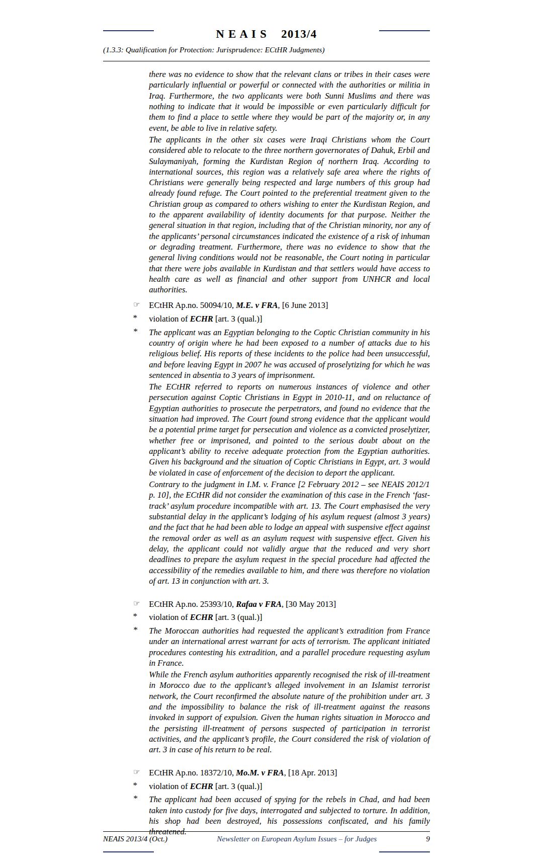N E A I S 2013/4
(1.3.3: Qualification for Protection: Jurisprudence: ECtHR Judgments)
there was no evidence to show that the relevant clans or tribes in their cases were particularly influential or powerful or connected with the authorities or militia in Iraq. Furthermore, the two applicants were both Sunni Muslims and there was nothing to indicate that it would be impossible or even particularly difficult for them to find a place to settle where they would be part of the majority or, in any event, be able to live in relative safety.
The applicants in the other six cases were Iraqi Christians whom the Court considered able to relocate to the three northern governorates of Dahuk, Erbil and Sulaymaniyah, forming the Kurdistan Region of northern Iraq. According to international sources, this region was a relatively safe area where the rights of Christians were generally being respected and large numbers of this group had already found refuge. The Court pointed to the preferential treatment given to the Christian group as compared to others wishing to enter the Kurdistan Region, and to the apparent availability of identity documents for that purpose. Neither the general situation in that region, including that of the Christian minority, nor any of the applicants’ personal circumstances indicated the existence of a risk of inhuman or degrading treatment. Furthermore, there was no evidence to show that the general living conditions would not be reasonable, the Court noting in particular that there were jobs available in Kurdistan and that settlers would have access to health care as well as financial and other support from UNHCR and local authorities.
☞ ECtHR Ap.no. 50094/10, M.E. v FRA, [6 June 2013]
* violation of ECHR [art. 3 (qual.)]
*
The applicant was an Egyptian belonging to the Coptic Christian community in his country of origin where he had been exposed to a number of attacks due to his religious belief. His reports of these incidents to the police had been unsuccessful, and before leaving Egypt in 2007 he was accused of proselytizing for which he was sentenced in absentia to 3 years of imprisonment.
The ECtHR referred to reports on numerous instances of violence and other persecution against Coptic Christians in Egypt in 2010-11, and on reluctance of Egyptian authorities to prosecute the perpetrators, and found no evidence that the situation had improved. The Court found strong evidence that the applicant would be a potential prime target for persecution and violence as a convicted proselytizer, whether free or imprisoned, and pointed to the serious doubt about on the applicant’s ability to receive adequate protection from the Egyptian authorities. Given his background and the situation of Coptic Christians in Egypt, art. 3 would be violated in case of enforcement of the decision to deport the applicant.
Contrary to the judgment in I.M. v. France [2 February 2012 – see NEAIS 2012/1 p. 10], the ECtHR did not consider the examination of this case in the French ‘fast-track’ asylum procedure incompatible with art. 13. The Court emphasised the very substantial delay in the applicant’s lodging of his asylum request (almost 3 years) and the fact that he had been able to lodge an appeal with suspensive effect against the removal order as well as an asylum request with suspensive effect. Given his delay, the applicant could not validly argue that the reduced and very short deadlines to prepare the asylum request in the special procedure had affected the accessibility of the remedies available to him, and there was therefore no violation of art. 13 in conjunction with art. 3.
☞ ECtHR Ap.no. 25393/10, Rafaa v FRA, [30 May 2013]
* violation of ECHR [art. 3 (qual.)]
*
The Moroccan authorities had requested the applicant’s extradition from France under an international arrest warrant for acts of terrorism. The applicant initiated procedures contesting his extradition, and a parallel procedure requesting asylum in France.
While the French asylum authorities apparently recognised the risk of ill-treatment in Morocco due to the applicant’s alleged involvement in an Islamist terrorist network, the Court reconfirmed the absolute nature of the prohibition under art. 3 and the impossibility to balance the risk of ill-treatment against the reasons invoked in support of expulsion. Given the human rights situation in Morocco and the persisting ill-treatment of persons suspected of participation in terrorist activities, and the applicant’s profile, the Court considered the risk of violation of art. 3 in case of his return to be real.
☞ ECtHR Ap.no. 18372/10, Mo.M. v FRA, [18 Apr. 2013]
* violation of ECHR [art. 3 (qual.)]
*
The applicant had been accused of spying for the rebels in Chad, and had been taken into custody for five days, interrogated and subjected to torture. In addition, his shop had been destroyed, his possessions confiscated, and his family threatened.
NEAIS 2013/4 (Oct.)
Newsletter on European Asylum Issues – for Judges
9